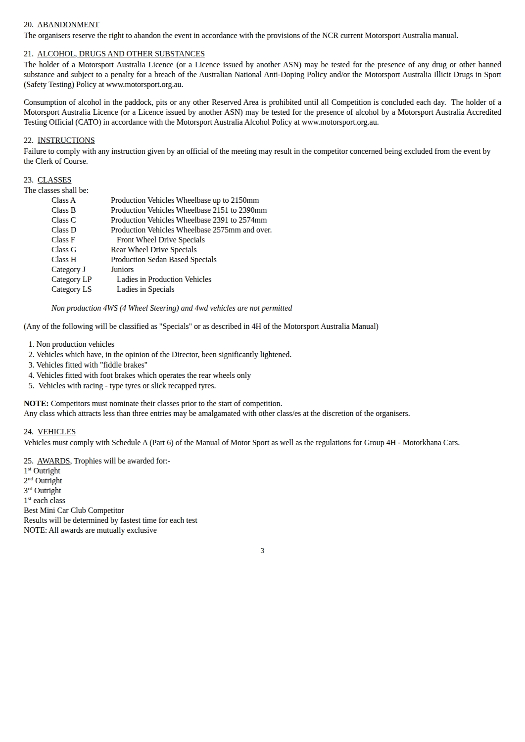20. ABANDONMENT
The organisers reserve the right to abandon the event in accordance with the provisions of the NCR current Motorsport Australia manual.
21. ALCOHOL, DRUGS AND OTHER SUBSTANCES
The holder of a Motorsport Australia Licence (or a Licence issued by another ASN) may be tested for the presence of any drug or other banned substance and subject to a penalty for a breach of the Australian National Anti-Doping Policy and/or the Motorsport Australia Illicit Drugs in Sport (Safety Testing) Policy at www.motorsport.org.au.
Consumption of alcohol in the paddock, pits or any other Reserved Area is prohibited until all Competition is concluded each day. The holder of a Motorsport Australia Licence (or a Licence issued by another ASN) may be tested for the presence of alcohol by a Motorsport Australia Accredited Testing Official (CATO) in accordance with the Motorsport Australia Alcohol Policy at www.motorsport.org.au.
22. INSTRUCTIONS
Failure to comply with any instruction given by an official of the meeting may result in the competitor concerned being excluded from the event by the Clerk of Course.
23. CLASSES
The classes shall be:
Class A Production Vehicles Wheelbase up to 2150mm
Class B Production Vehicles Wheelbase 2151 to 2390mm
Class C Production Vehicles Wheelbase 2391 to 2574mm
Class D Production Vehicles Wheelbase 2575mm and over.
Class F Front Wheel Drive Specials
Class G Rear Wheel Drive Specials
Class H Production Sedan Based Specials
Category J Juniors
Category LP Ladies in Production Vehicles
Category LS Ladies in Specials
Non production 4WS (4 Wheel Steering) and 4wd vehicles are not permitted
(Any of the following will be classified as "Specials" or as described in 4H of the Motorsport Australia Manual)
Non production vehicles
Vehicles which have, in the opinion of the Director, been significantly lightened.
Vehicles fitted with "fiddle brakes"
Vehicles fitted with foot brakes which operates the rear wheels only
Vehicles with racing - type tyres or slick recapped tyres.
NOTE: Competitors must nominate their classes prior to the start of competition.
Any class which attracts less than three entries may be amalgamated with other class/es at the discretion of the organisers.
24. VEHICLES
Vehicles must comply with Schedule A (Part 6) of the Manual of Motor Sport as well as the regulations for Group 4H - Motorkhana Cars.
25. AWARDS, Trophies will be awarded for:-
1st Outright
2nd Outright
3rd Outright
1st each class
Best Mini Car Club Competitor
Results will be determined by fastest time for each test
NOTE: All awards are mutually exclusive
3